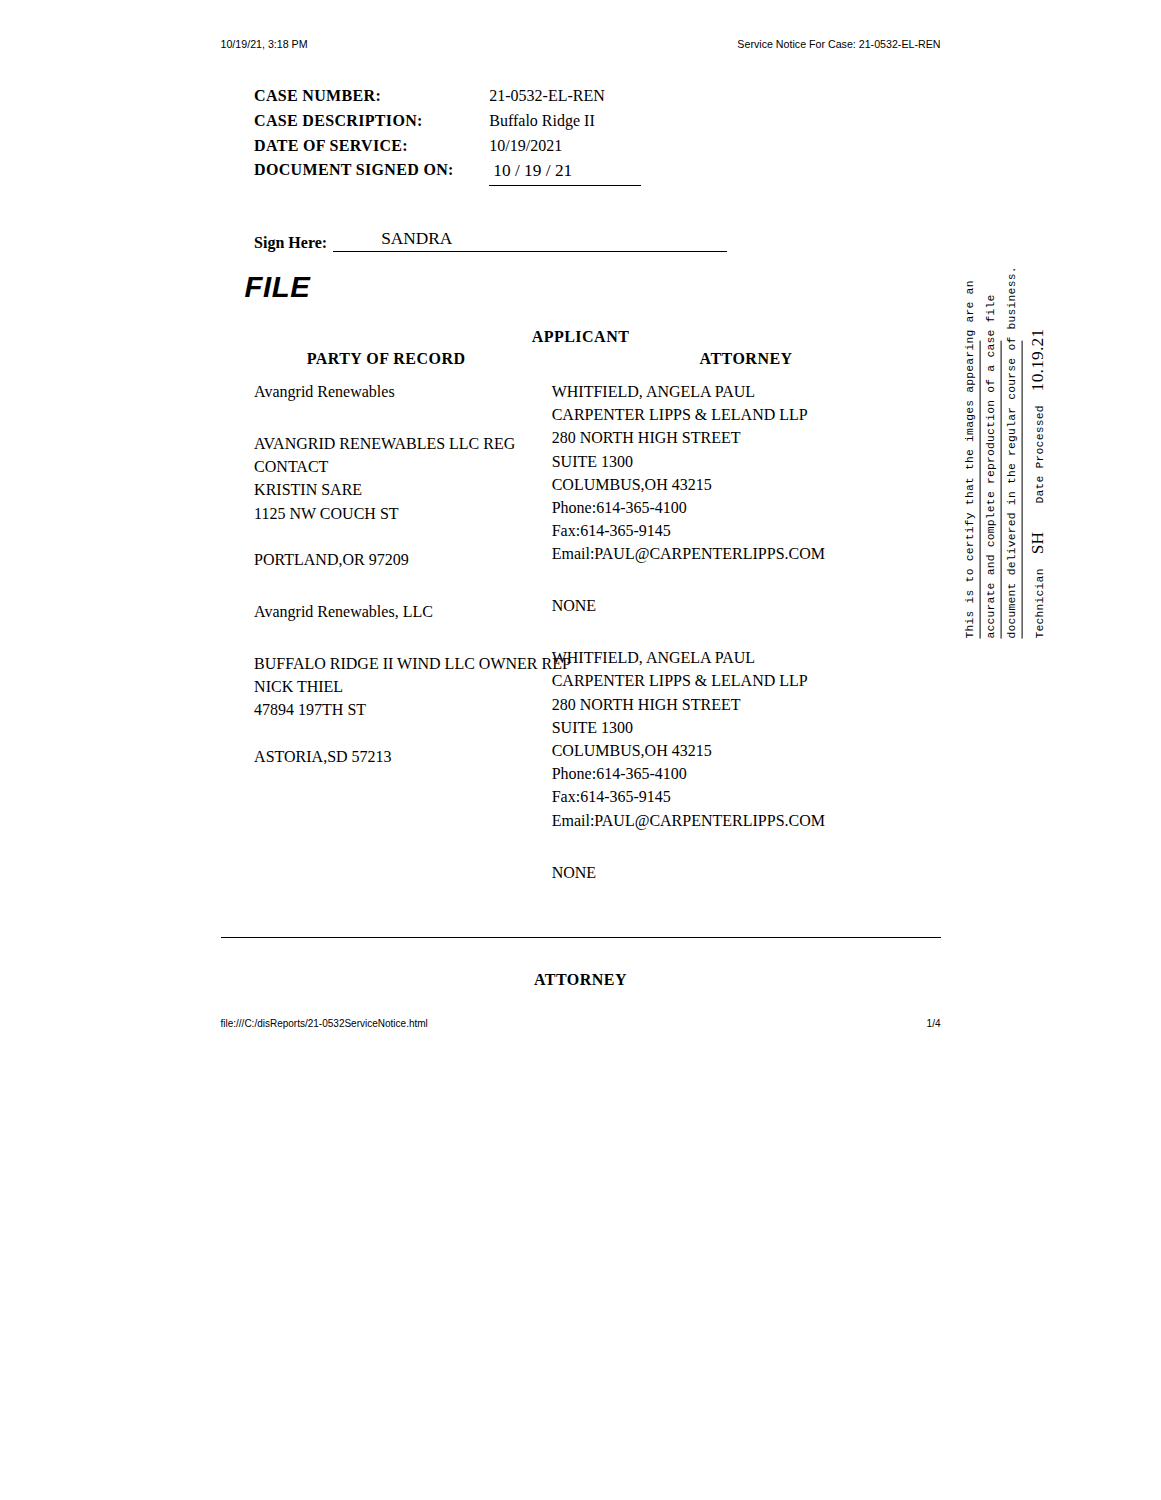10/19/21, 3:18 PM
Service Notice For Case: 21-0532-EL-REN
CASE NUMBER: 21-0532-EL-REN
CASE DESCRIPTION: Buffalo Ridge II
DATE OF SERVICE: 10/19/2021
DOCUMENT SIGNED ON: 10 / 19 / 21
Sign Here: SANDRA
FILE
APPLICANT
PARTY OF RECORD
Avangrid Renewables
AVANGRID RENEWABLES LLC REG
CONTACT
KRISTIN SARE
1125 NW COUCH ST
PORTLAND,OR 97209
Avangrid Renewables, LLC
BUFFALO RIDGE II WIND LLC OWNER REP
NICK THIEL
47894 197TH ST
ASTORIA,SD 57213
ATTORNEY
WHITFIELD, ANGELA PAUL
CARPENTER LIPPS & LELAND LLP
280 NORTH HIGH STREET
SUITE 1300
COLUMBUS,OH 43215
Phone:614-365-4100
Fax:614-365-9145
Email:PAUL@CARPENTERLIPPS.COM
NONE
WHITFIELD, ANGELA PAUL
CARPENTER LIPPS & LELAND LLP
280 NORTH HIGH STREET
SUITE 1300
COLUMBUS,OH 43215
Phone:614-365-4100
Fax:614-365-9145
Email:PAUL@CARPENTERLIPPS.COM
NONE
This is to certify that the images appearing are an accurate and complete reproduction of a case file document delivered in the regular course of business. Technician SH Date Processed 10.19.21
ATTORNEY
file:///C:/disReports/21-0532ServiceNotice.html
1/4